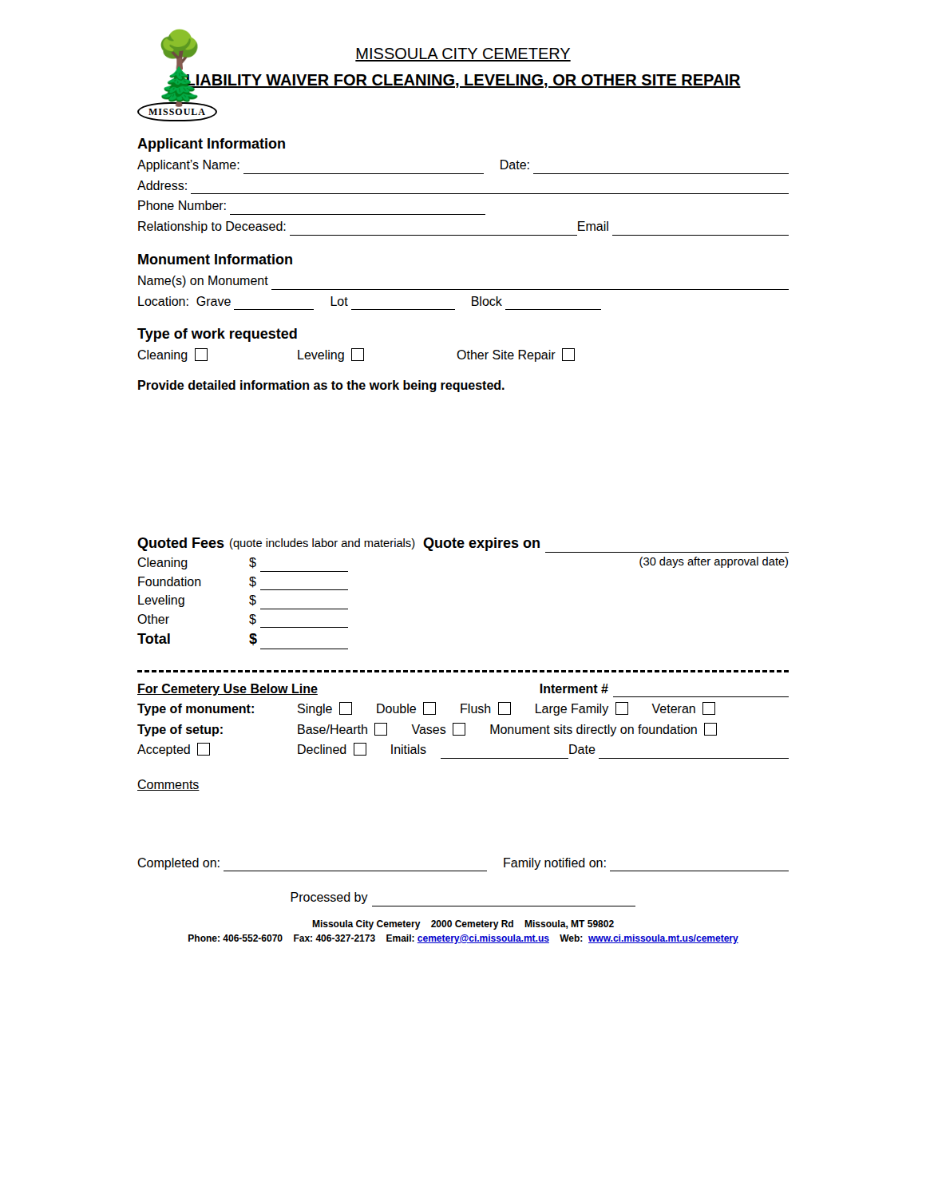🌳🌲
MISSOULA
MISSOULA CITY CEMETERY
LIABILITY WAIVER FOR CLEANING, LEVELING, OR OTHER SITE REPAIR
Applicant Information
Applicant’s Name: Date:
Address:
Phone Number:
Relationship to Deceased: Email
Monument Information
Name(s) on Monument
Location: Grave Lot Block
Type of work requested
Cleaning Leveling Other Site Repair
Provide detailed information as to the work being requested.
Quoted Fees (quote includes labor and materials) Quote expires on
(30 days after approval date)
Cleaning $
Foundation $
Leveling $
Other $
Total $
For Cemetery Use Below Line Interment #
Type of monument: Single Double Flush Large Family Veteran
Type of setup: Base/Hearth Vases Monument sits directly on foundation
Accepted Declined Initials Date
Comments
Completed on: Family notified on:
Processed by
Missoula City Cemetery 2000 Cemetery Rd Missoula, MT 59802
Phone: 406-552-6070 Fax: 406-327-2173 Email: cemetery@ci.missoula.mt.us Web: www.ci.missoula.mt.us/cemetery